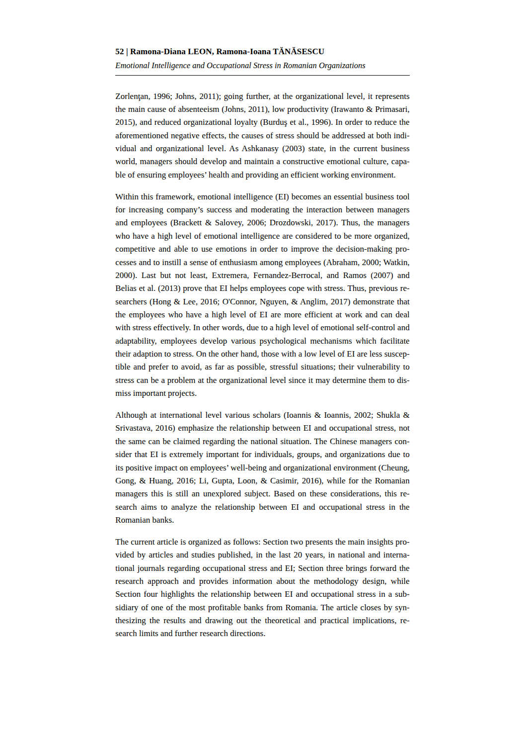52 | Ramona-Diana LEON, Ramona-Ioana TĂNĂSESCU
Emotional Intelligence and Occupational Stress in Romanian Organizations
Zorlenţan, 1996; Johns, 2011); going further, at the organizational level, it represents the main cause of absenteeism (Johns, 2011), low productivity (Irawanto & Primasari, 2015), and reduced organizational loyalty (Burduş et al., 1996). In order to reduce the aforementioned negative effects, the causes of stress should be addressed at both individual and organizational level. As Ashkanasy (2003) state, in the current business world, managers should develop and maintain a constructive emotional culture, capable of ensuring employees’ health and providing an efficient working environment.
Within this framework, emotional intelligence (EI) becomes an essential business tool for increasing company’s success and moderating the interaction between managers and employees (Brackett & Salovey, 2006; Drozdowski, 2017). Thus, the managers who have a high level of emotional intelligence are considered to be more organized, competitive and able to use emotions in order to improve the decision-making processes and to instill a sense of enthusiasm among employees (Abraham, 2000; Watkin, 2000). Last but not least, Extremera, Fernandez-Berrocal, and Ramos (2007) and Belias et al. (2013) prove that EI helps employees cope with stress. Thus, previous researchers (Hong & Lee, 2016; O'Connor, Nguyen, & Anglim, 2017) demonstrate that the employees who have a high level of EI are more efficient at work and can deal with stress effectively. In other words, due to a high level of emotional self-control and adaptability, employees develop various psychological mechanisms which facilitate their adaption to stress. On the other hand, those with a low level of EI are less susceptible and prefer to avoid, as far as possible, stressful situations; their vulnerability to stress can be a problem at the organizational level since it may determine them to dismiss important projects.
Although at international level various scholars (Ioannis & Ioannis, 2002; Shukla & Srivastava, 2016) emphasize the relationship between EI and occupational stress, not the same can be claimed regarding the national situation. The Chinese managers consider that EI is extremely important for individuals, groups, and organizations due to its positive impact on employees’ well-being and organizational environment (Cheung, Gong, & Huang, 2016; Li, Gupta, Loon, & Casimir, 2016), while for the Romanian managers this is still an unexplored subject. Based on these considerations, this research aims to analyze the relationship between EI and occupational stress in the Romanian banks.
The current article is organized as follows: Section two presents the main insights provided by articles and studies published, in the last 20 years, in national and international journals regarding occupational stress and EI; Section three brings forward the research approach and provides information about the methodology design, while Section four highlights the relationship between EI and occupational stress in a subsidiary of one of the most profitable banks from Romania. The article closes by synthesizing the results and drawing out the theoretical and practical implications, research limits and further research directions.